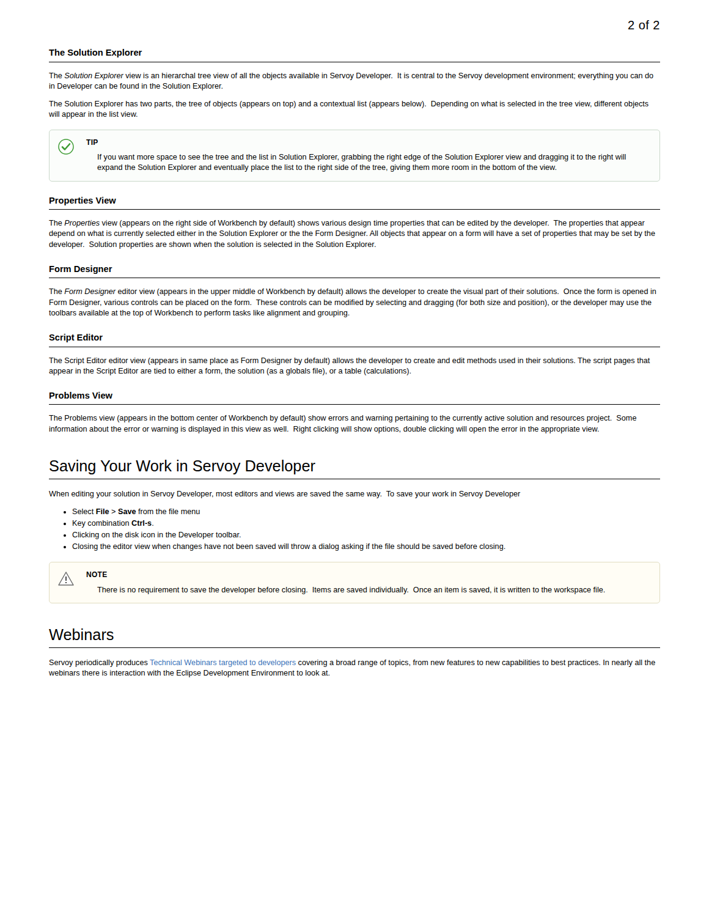2 of 2
The Solution Explorer
The Solution Explorer view is an hierarchal tree view of all the objects available in Servoy Developer. It is central to the Servoy development environment; everything you can do in Developer can be found in the Solution Explorer.
The Solution Explorer has two parts, the tree of objects (appears on top) and a contextual list (appears below). Depending on what is selected in the tree view, different objects will appear in the list view.
TIP
If you want more space to see the tree and the list in Solution Explorer, grabbing the right edge of the Solution Explorer view and dragging it to the right will expand the Solution Explorer and eventually place the list to the right side of the tree, giving them more room in the bottom of the view.
Properties View
The Properties view (appears on the right side of Workbench by default) shows various design time properties that can be edited by the developer. The properties that appear depend on what is currently selected either in the Solution Explorer or the the Form Designer. All objects that appear on a form will have a set of properties that may be set by the developer. Solution properties are shown when the solution is selected in the Solution Explorer.
Form Designer
The Form Designer editor view (appears in the upper middle of Workbench by default) allows the developer to create the visual part of their solutions. Once the form is opened in Form Designer, various controls can be placed on the form. These controls can be modified by selecting and dragging (for both size and position), or the developer may use the toolbars available at the top of Workbench to perform tasks like alignment and grouping.
Script Editor
The Script Editor editor view (appears in same place as Form Designer by default) allows the developer to create and edit methods used in their solutions. The script pages that appear in the Script Editor are tied to either a form, the solution (as a globals file), or a table (calculations).
Problems View
The Problems view (appears in the bottom center of Workbench by default) show errors and warning pertaining to the currently active solution and resources project. Some information about the error or warning is displayed in this view as well. Right clicking will show options, double clicking will open the error in the appropriate view.
Saving Your Work in Servoy Developer
When editing your solution in Servoy Developer, most editors and views are saved the same way. To save your work in Servoy Developer
Select File > Save from the file menu
Key combination Ctrl-s.
Clicking on the disk icon in the Developer toolbar.
Closing the editor view when changes have not been saved will throw a dialog asking if the file should be saved before closing.
NOTE
There is no requirement to save the developer before closing. Items are saved individually. Once an item is saved, it is written to the workspace file.
Webinars
Servoy periodically produces Technical Webinars targeted to developers covering a broad range of topics, from new features to new capabilities to best practices. In nearly all the webinars there is interaction with the Eclipse Development Environment to look at.